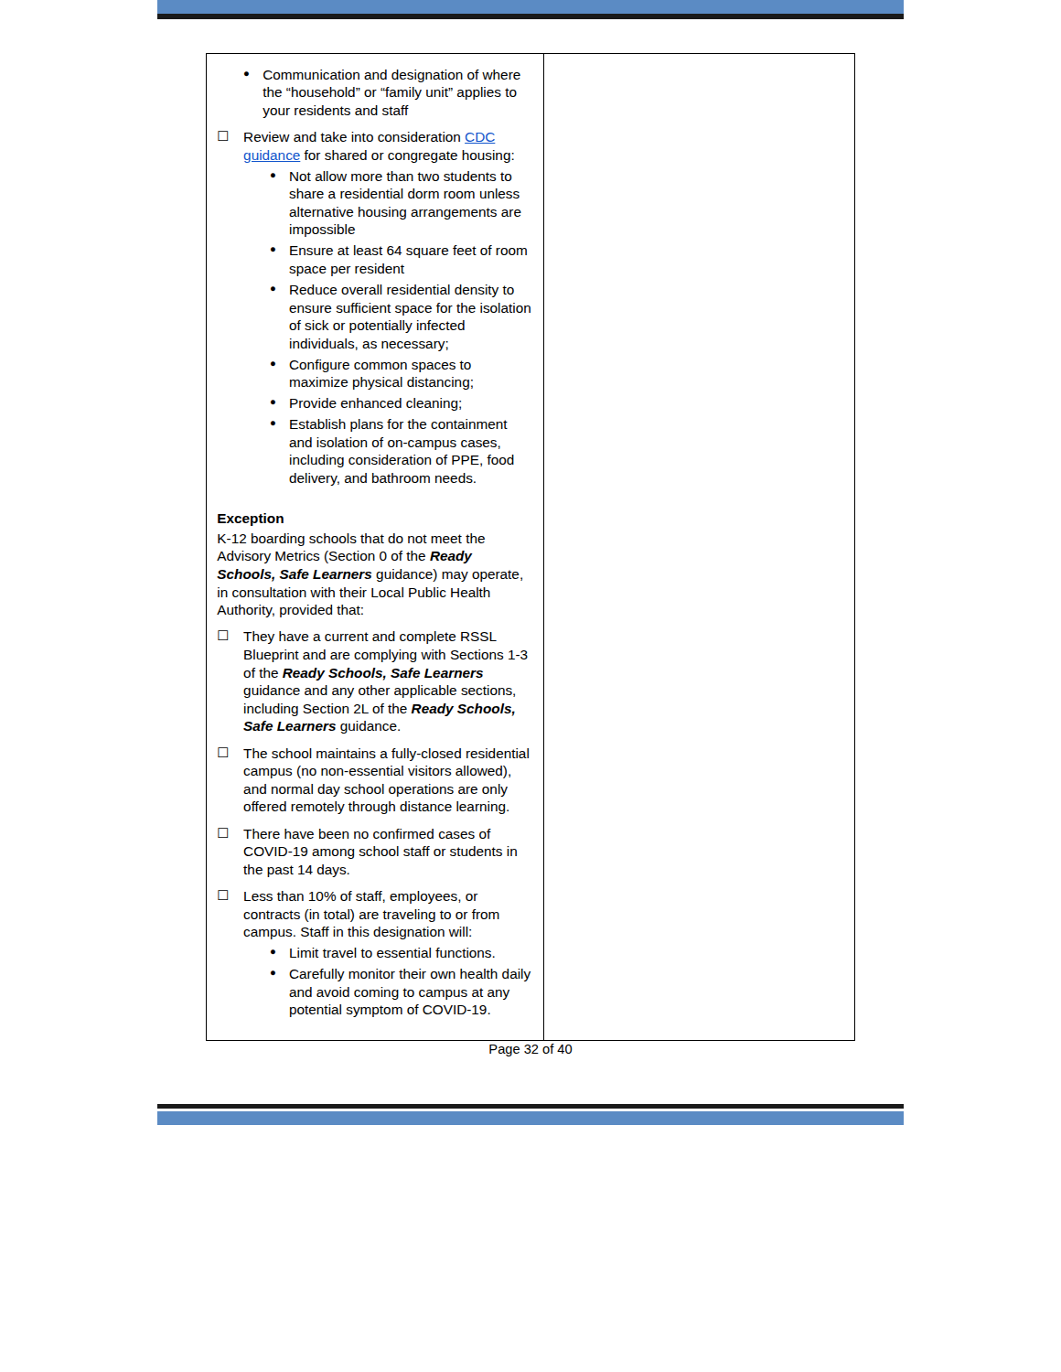| Communication and designation of where the “household” or “family unit” applies to your residents and staff ☐ Review and take into consideration CDC guidance for shared or congregate housing: Not allow more than two students to share a residential dorm room unless alternative housing arrangements are impossible Ensure at least 64 square feet of room space per resident Reduce overall residential density to ensure sufficient space for the isolation of sick or potentially infected individuals, as necessary; Configure common spaces to maximize physical distancing; Provide enhanced cleaning; Establish plans for the containment and isolation of on-campus cases, including consideration of PPE, food delivery, and bathroom needs. Exception K-12 boarding schools that do not meet the Advisory Metrics (Section 0 of the Ready Schools, Safe Learners guidance) may operate, in consultation with their Local Public Health Authority, provided that: ☐ They have a current and complete RSSL Blueprint and are complying with Sections 1-3 of the Ready Schools, Safe Learners guidance and any other applicable sections, including Section 2L of the Ready Schools, Safe Learners guidance. ☐ The school maintains a fully-closed residential campus (no non-essential visitors allowed), and normal day school operations are only offered remotely through distance learning. ☐ There have been no confirmed cases of COVID-19 among school staff or students in the past 14 days. ☐ Less than 10% of staff, employees, or contracts (in total) are traveling to or from campus. Staff in this designation will: Limit travel to essential functions. Carefully monitor their own health daily and avoid coming to campus at any potential symptom of COVID-19. | |
Page 32 of 40